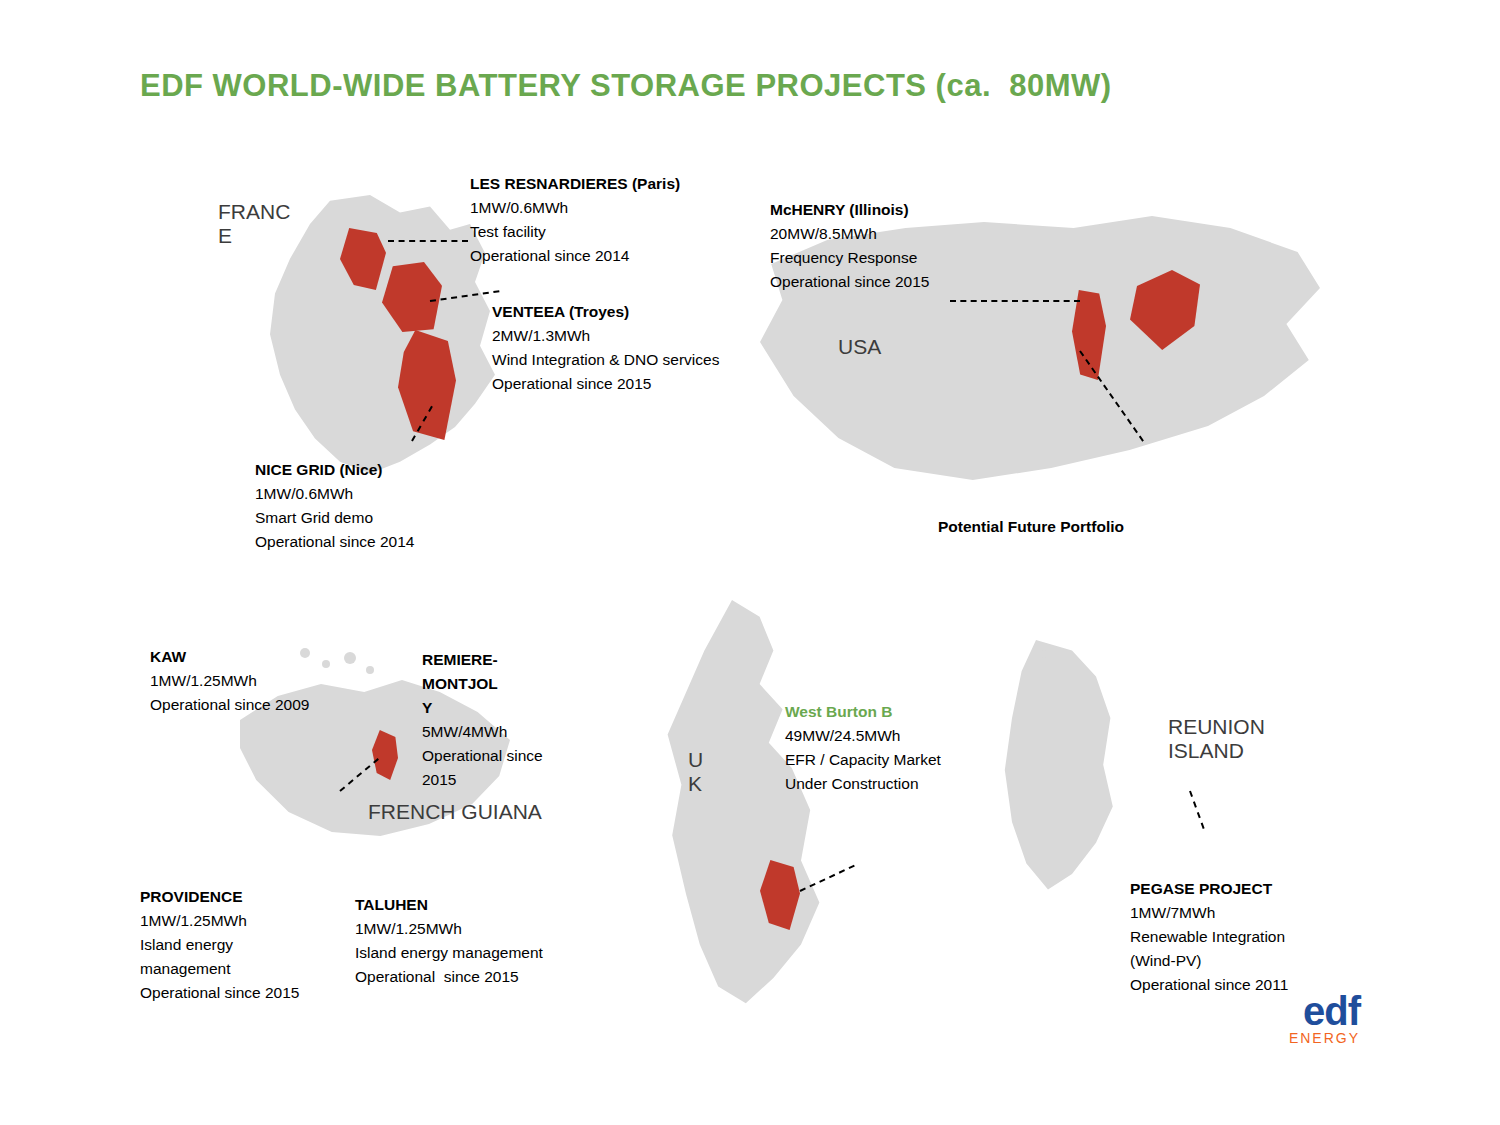EDF WORLD-WIDE BATTERY STORAGE PROJECTS (ca. 80MW)
FRANC
E
USA
FRENCH GUIANA
U
K
REUNION
ISLAND
LES RESNARDIERES (Paris) 1MW/0.6MWh
Test facility
Operational since 2014
VENTEEA (Troyes) 2MW/1.3MWh
Wind Integration & DNO services
Operational since 2015
NICE GRID (Nice) 1MW/0.6MWh
Smart Grid demo
Operational since 2014
McHENRY (Illinois) 20MW/8.5MWh
Frequency Response
Operational since 2015
Potential Future Portfolio
KAW 1MW/1.25MWh
Operational since 2009
REMIERE-
MONTJOL
Y 5MW/4MWh
Operational since
2015
PROVIDENCE 1MW/1.25MWh
Island energy
management
Operational since 2015
TALUHEN 1MW/1.25MWh
Island energy management
Operational since 2015
West Burton B 49MW/24.5MWh
EFR / Capacity Market
Under Construction
PEGASE PROJECT 1MW/7MWh
Renewable Integration
(Wind-PV)
Operational since 2011
edf
ENERGY